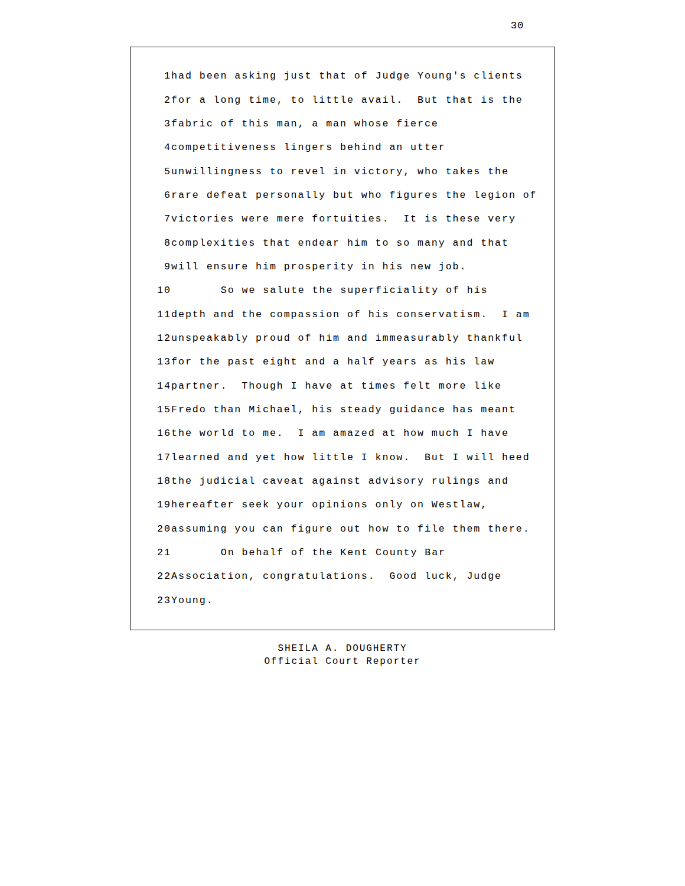30
| 1 | had been asking just that of Judge Young's clients |
| 2 | for a long time, to little avail. But that is the |
| 3 | fabric of this man, a man whose fierce |
| 4 | competitiveness lingers behind an utter |
| 5 | unwillingness to revel in victory, who takes the |
| 6 | rare defeat personally but who figures the legion of |
| 7 | victories were mere fortuities. It is these very |
| 8 | complexities that endear him to so many and that |
| 9 | will ensure him prosperity in his new job. |
| 10 | So we salute the superficiality of his |
| 11 | depth and the compassion of his conservatism. I am |
| 12 | unspeakably proud of him and immeasurably thankful |
| 13 | for the past eight and a half years as his law |
| 14 | partner. Though I have at times felt more like |
| 15 | Fredo than Michael, his steady guidance has meant |
| 16 | the world to me. I am amazed at how much I have |
| 17 | learned and yet how little I know. But I will heed |
| 18 | the judicial caveat against advisory rulings and |
| 19 | hereafter seek your opinions only on Westlaw, |
| 20 | assuming you can figure out how to file them there. |
| 21 | On behalf of the Kent County Bar |
| 22 | Association, congratulations. Good luck, Judge |
| 23 | Young. |
SHEILA A. DOUGHERTY
Official Court Reporter